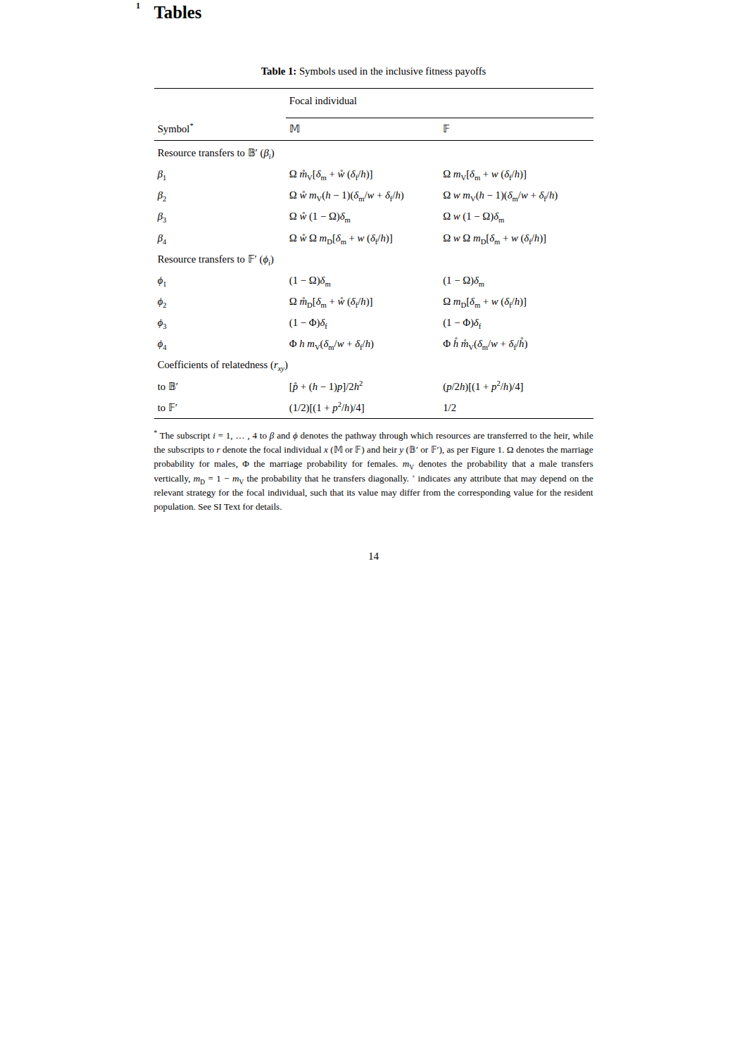1 Tables
Table 1: Symbols used in the inclusive fitness payoffs
| | Focal individual |
| Symbol * | 𝕄 | 𝔽 |
| Resource transfers to 𝔹′ ( β i ) |
| β 1 | Ω m̊ V [ δ m + ẘ ( δ f / h )] | Ω m V [ δ m + w ( δ f / h )] |
| β 2 | Ω ẘ m V ( h − 1)( δ m / w + δ f / h ) | Ω w m V ( h − 1)( δ m / w + δ f / h ) |
| β 3 | Ω ẘ (1 − Ω) δ m | Ω w (1 − Ω) δ m |
| β 4 | Ω ẘ Ω m D [ δ m + w ( δ f / h )] | Ω w Ω m D [ δ m + w ( δ f / h )] |
| Resource transfers to 𝔽′ ( ϕ i ) |
| ϕ 1 | (1 − Ω) δ m | (1 − Ω) δ m |
| ϕ 2 | Ω m̊ D [ δ m + ẘ ( δ f / h )] | Ω m D [ δ m + w ( δ f / h )] |
| ϕ 3 | (1 − Φ) δ f | (1 − Φ) δ f |
| ϕ 4 | Φ h m V ( δ m / w + δ f / h ) | Φ h̊ m̊ V ( δ m / w + δ f / h̊ ) |
| Coefficients of relatedness ( r xy ) |
| to 𝔹′ | [ p̊ + ( h − 1) p ]/2 h 2 | ( p /2 h )[(1 + p 2 / h )/4] |
| to 𝔽′ | (1/2)[(1 + p 2 / h )/4] | 1/2 |
* The subscript i = 1, … , 4 to β and ϕ denotes the pathway through which resources are transferred to the heir, while the subscripts to r denote the focal individual x (𝕄 or 𝔽) and heir y (𝔹′ or 𝔽′), as per Figure 1. Ω denotes the marriage probability for males, Φ the marriage probability for females. mV denotes the probability that a male transfers vertically, mD = 1 − mV the probability that he transfers diagonally. ˚ indicates any attribute that may depend on the relevant strategy for the focal individual, such that its value may differ from the corresponding value for the resident population. See SI Text for details.
14